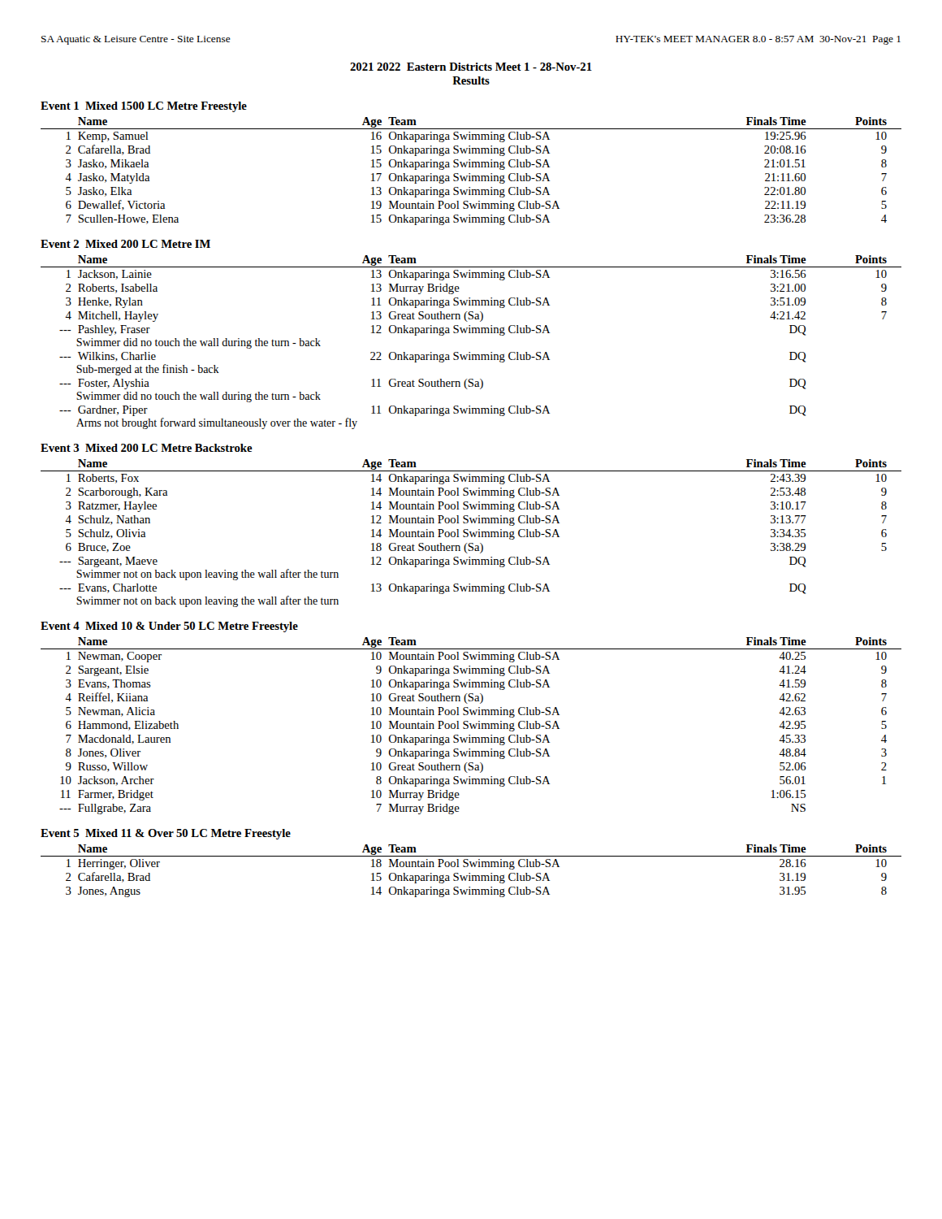SA Aquatic & Leisure Centre - Site License
HY-TEK's MEET MANAGER 8.0 - 8:57 AM 30-Nov-21 Page 1
2021 2022 Eastern Districts Meet 1 - 28-Nov-21
Results
Event 1 Mixed 1500 LC Metre Freestyle
| | Name | Age | Team | Finals Time | Points |
| --- | --- | --- | --- | --- | --- |
| 1 | Kemp, Samuel | 16 | Onkaparinga Swimming Club-SA | 19:25.96 | 10 |
| 2 | Cafarella, Brad | 15 | Onkaparinga Swimming Club-SA | 20:08.16 | 9 |
| 3 | Jasko, Mikaela | 15 | Onkaparinga Swimming Club-SA | 21:01.51 | 8 |
| 4 | Jasko, Matylda | 17 | Onkaparinga Swimming Club-SA | 21:11.60 | 7 |
| 5 | Jasko, Elka | 13 | Onkaparinga Swimming Club-SA | 22:01.80 | 6 |
| 6 | Dewallef, Victoria | 19 | Mountain Pool Swimming Club-SA | 22:11.19 | 5 |
| 7 | Scullen-Howe, Elena | 15 | Onkaparinga Swimming Club-SA | 23:36.28 | 4 |
Event 2 Mixed 200 LC Metre IM
| | Name | Age | Team | Finals Time | Points |
| --- | --- | --- | --- | --- | --- |
| 1 | Jackson, Lainie | 13 | Onkaparinga Swimming Club-SA | 3:16.56 | 10 |
| 2 | Roberts, Isabella | 13 | Murray Bridge | 3:21.00 | 9 |
| 3 | Henke, Rylan | 11 | Onkaparinga Swimming Club-SA | 3:51.09 | 8 |
| 4 | Mitchell, Hayley | 13 | Great Southern (Sa) | 4:21.42 | 7 |
| --- | Pashley, Fraser | 12 | Onkaparinga Swimming Club-SA | DQ | |
| | Swimmer did no touch the wall during the turn - back |
| --- | Wilkins, Charlie | 22 | Onkaparinga Swimming Club-SA | DQ | |
| | Sub-merged at the finish - back |
| --- | Foster, Alyshia | 11 | Great Southern (Sa) | DQ | |
| | Swimmer did no touch the wall during the turn - back |
| --- | Gardner, Piper | 11 | Onkaparinga Swimming Club-SA | DQ | |
| | Arms not brought forward simultaneously over the water - fly |
Event 3 Mixed 200 LC Metre Backstroke
| | Name | Age | Team | Finals Time | Points |
| --- | --- | --- | --- | --- | --- |
| 1 | Roberts, Fox | 14 | Onkaparinga Swimming Club-SA | 2:43.39 | 10 |
| 2 | Scarborough, Kara | 14 | Mountain Pool Swimming Club-SA | 2:53.48 | 9 |
| 3 | Ratzmer, Haylee | 14 | Mountain Pool Swimming Club-SA | 3:10.17 | 8 |
| 4 | Schulz, Nathan | 12 | Mountain Pool Swimming Club-SA | 3:13.77 | 7 |
| 5 | Schulz, Olivia | 14 | Mountain Pool Swimming Club-SA | 3:34.35 | 6 |
| 6 | Bruce, Zoe | 18 | Great Southern (Sa) | 3:38.29 | 5 |
| --- | Sargeant, Maeve | 12 | Onkaparinga Swimming Club-SA | DQ | |
| | Swimmer not on back upon leaving the wall after the turn |
| --- | Evans, Charlotte | 13 | Onkaparinga Swimming Club-SA | DQ | |
| | Swimmer not on back upon leaving the wall after the turn |
Event 4 Mixed 10 & Under 50 LC Metre Freestyle
| | Name | Age | Team | Finals Time | Points |
| --- | --- | --- | --- | --- | --- |
| 1 | Newman, Cooper | 10 | Mountain Pool Swimming Club-SA | 40.25 | 10 |
| 2 | Sargeant, Elsie | 9 | Onkaparinga Swimming Club-SA | 41.24 | 9 |
| 3 | Evans, Thomas | 10 | Onkaparinga Swimming Club-SA | 41.59 | 8 |
| 4 | Reiffel, Kiiana | 10 | Great Southern (Sa) | 42.62 | 7 |
| 5 | Newman, Alicia | 10 | Mountain Pool Swimming Club-SA | 42.63 | 6 |
| 6 | Hammond, Elizabeth | 10 | Mountain Pool Swimming Club-SA | 42.95 | 5 |
| 7 | Macdonald, Lauren | 10 | Onkaparinga Swimming Club-SA | 45.33 | 4 |
| 8 | Jones, Oliver | 9 | Onkaparinga Swimming Club-SA | 48.84 | 3 |
| 9 | Russo, Willow | 10 | Great Southern (Sa) | 52.06 | 2 |
| 10 | Jackson, Archer | 8 | Onkaparinga Swimming Club-SA | 56.01 | 1 |
| 11 | Farmer, Bridget | 10 | Murray Bridge | 1:06.15 | |
| --- | Fullgrabe, Zara | 7 | Murray Bridge | NS | |
Event 5 Mixed 11 & Over 50 LC Metre Freestyle
| | Name | Age | Team | Finals Time | Points |
| --- | --- | --- | --- | --- | --- |
| 1 | Herringer, Oliver | 18 | Mountain Pool Swimming Club-SA | 28.16 | 10 |
| 2 | Cafarella, Brad | 15 | Onkaparinga Swimming Club-SA | 31.19 | 9 |
| 3 | Jones, Angus | 14 | Onkaparinga Swimming Club-SA | 31.95 | 8 |